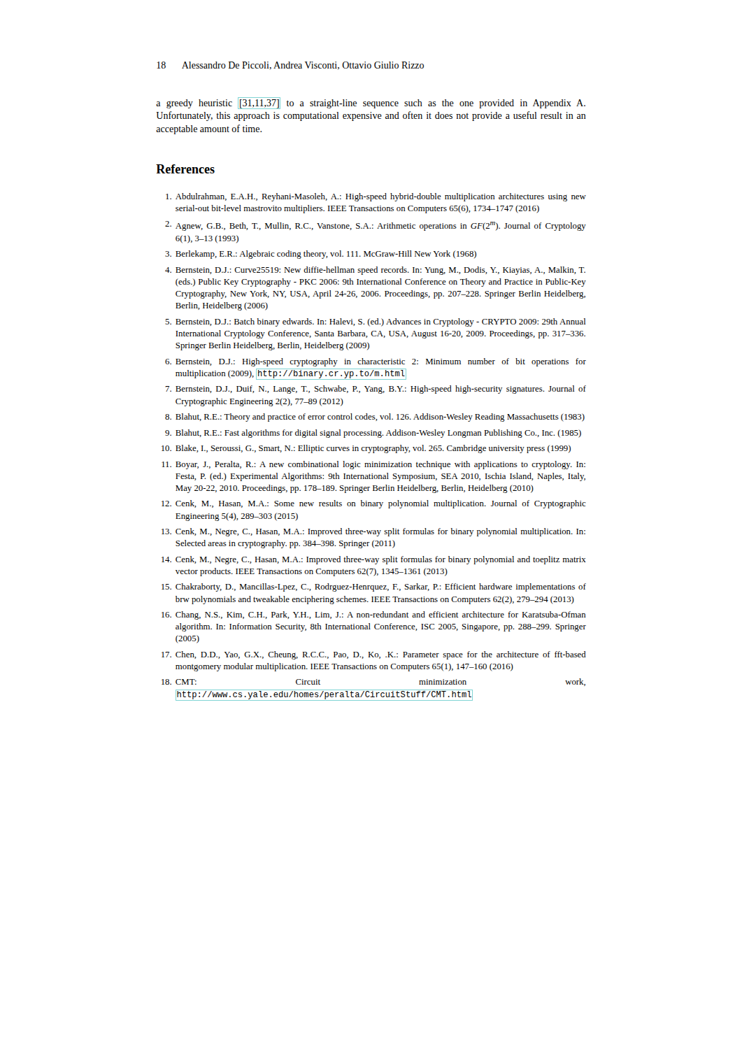18 Alessandro De Piccoli, Andrea Visconti, Ottavio Giulio Rizzo
a greedy heuristic [31,11,37] to a straight-line sequence such as the one provided in Appendix A. Unfortunately, this approach is computational expensive and often it does not provide a useful result in an acceptable amount of time.
References
1. Abdulrahman, E.A.H., Reyhani-Masoleh, A.: High-speed hybrid-double multiplication architectures using new serial-out bit-level mastrovito multipliers. IEEE Transactions on Computers 65(6), 1734–1747 (2016)
2. Agnew, G.B., Beth, T., Mullin, R.C., Vanstone, S.A.: Arithmetic operations in GF(2m). Journal of Cryptology 6(1), 3–13 (1993)
3. Berlekamp, E.R.: Algebraic coding theory, vol. 111. McGraw-Hill New York (1968)
4. Bernstein, D.J.: Curve25519: New diffie-hellman speed records. In: Yung, M., Dodis, Y., Kiayias, A., Malkin, T. (eds.) Public Key Cryptography - PKC 2006: 9th International Conference on Theory and Practice in Public-Key Cryptography, New York, NY, USA, April 24-26, 2006. Proceedings, pp. 207–228. Springer Berlin Heidelberg, Berlin, Heidelberg (2006)
5. Bernstein, D.J.: Batch binary edwards. In: Halevi, S. (ed.) Advances in Cryptology - CRYPTO 2009: 29th Annual International Cryptology Conference, Santa Barbara, CA, USA, August 16-20, 2009. Proceedings, pp. 317–336. Springer Berlin Heidelberg, Berlin, Heidelberg (2009)
6. Bernstein, D.J.: High-speed cryptography in characteristic 2: Minimum number of bit operations for multiplication (2009), http://binary.cr.yp.to/m.html
7. Bernstein, D.J., Duif, N., Lange, T., Schwabe, P., Yang, B.Y.: High-speed high-security signatures. Journal of Cryptographic Engineering 2(2), 77–89 (2012)
8. Blahut, R.E.: Theory and practice of error control codes, vol. 126. Addison-Wesley Reading Massachusetts (1983)
9. Blahut, R.E.: Fast algorithms for digital signal processing. Addison-Wesley Longman Publishing Co., Inc. (1985)
10. Blake, I., Seroussi, G., Smart, N.: Elliptic curves in cryptography, vol. 265. Cambridge university press (1999)
11. Boyar, J., Peralta, R.: A new combinational logic minimization technique with applications to cryptology. In: Festa, P. (ed.) Experimental Algorithms: 9th International Symposium, SEA 2010, Ischia Island, Naples, Italy, May 20-22, 2010. Proceedings, pp. 178–189. Springer Berlin Heidelberg, Berlin, Heidelberg (2010)
12. Cenk, M., Hasan, M.A.: Some new results on binary polynomial multiplication. Journal of Cryptographic Engineering 5(4), 289–303 (2015)
13. Cenk, M., Negre, C., Hasan, M.A.: Improved three-way split formulas for binary polynomial multiplication. In: Selected areas in cryptography. pp. 384–398. Springer (2011)
14. Cenk, M., Negre, C., Hasan, M.A.: Improved three-way split formulas for binary polynomial and toeplitz matrix vector products. IEEE Transactions on Computers 62(7), 1345–1361 (2013)
15. Chakraborty, D., Mancillas-Lpez, C., Rodrguez-Henrquez, F., Sarkar, P.: Efficient hardware implementations of brw polynomials and tweakable enciphering schemes. IEEE Transactions on Computers 62(2), 279–294 (2013)
16. Chang, N.S., Kim, C.H., Park, Y.H., Lim, J.: A non-redundant and efficient architecture for Karatsuba-Ofman algorithm. In: Information Security, 8th International Conference, ISC 2005, Singapore, pp. 288–299. Springer (2005)
17. Chen, D.D., Yao, G.X., Cheung, R.C.C., Pao, D., Ko, .K.: Parameter space for the architecture of fft-based montgomery modular multiplication. IEEE Transactions on Computers 65(1), 147–160 (2016)
18. CMT: Circuit minimization work, http://www.cs.yale.edu/homes/peralta/CircuitStuff/CMT.html